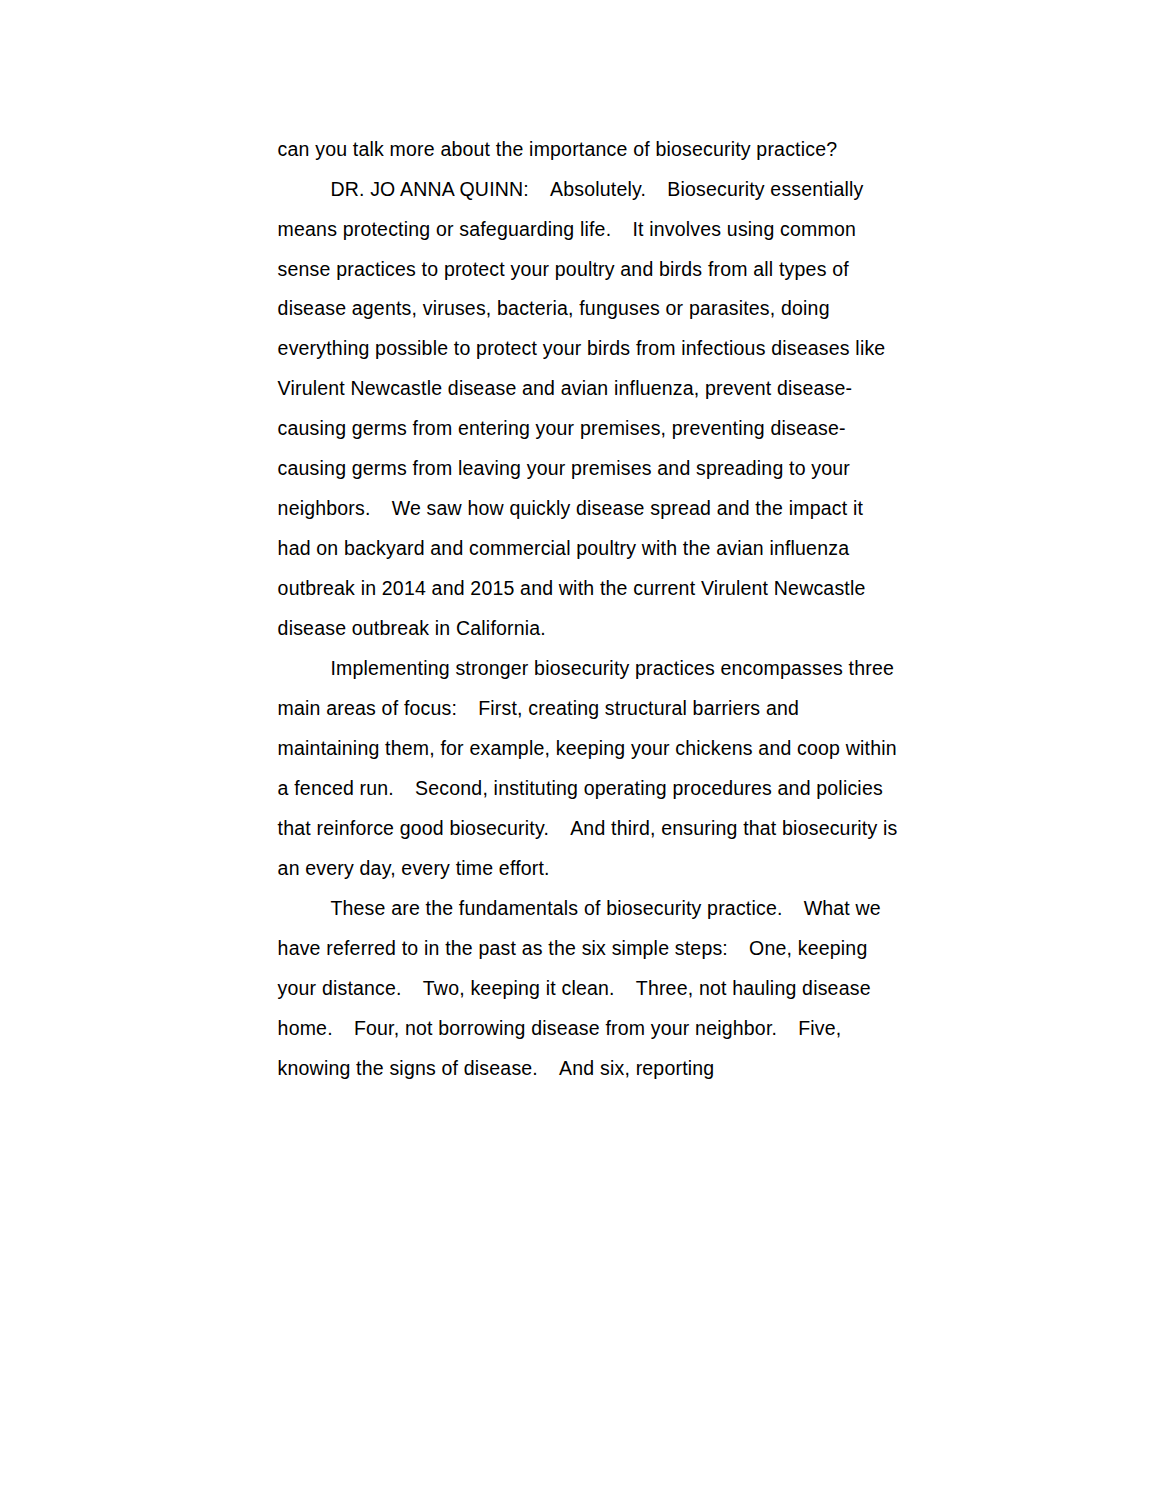can you talk more about the importance of biosecurity practice?
DR. JO ANNA QUINN: Absolutely. Biosecurity essentially means protecting or safeguarding life. It involves using common sense practices to protect your poultry and birds from all types of disease agents, viruses, bacteria, funguses or parasites, doing everything possible to protect your birds from infectious diseases like Virulent Newcastle disease and avian influenza, prevent disease-causing germs from entering your premises, preventing disease-causing germs from leaving your premises and spreading to your neighbors. We saw how quickly disease spread and the impact it had on backyard and commercial poultry with the avian influenza outbreak in 2014 and 2015 and with the current Virulent Newcastle disease outbreak in California.
Implementing stronger biosecurity practices encompasses three main areas of focus: First, creating structural barriers and maintaining them, for example, keeping your chickens and coop within a fenced run. Second, instituting operating procedures and policies that reinforce good biosecurity. And third, ensuring that biosecurity is an every day, every time effort.
These are the fundamentals of biosecurity practice. What we have referred to in the past as the six simple steps: One, keeping your distance. Two, keeping it clean. Three, not hauling disease home. Four, not borrowing disease from your neighbor. Five, knowing the signs of disease. And six, reporting